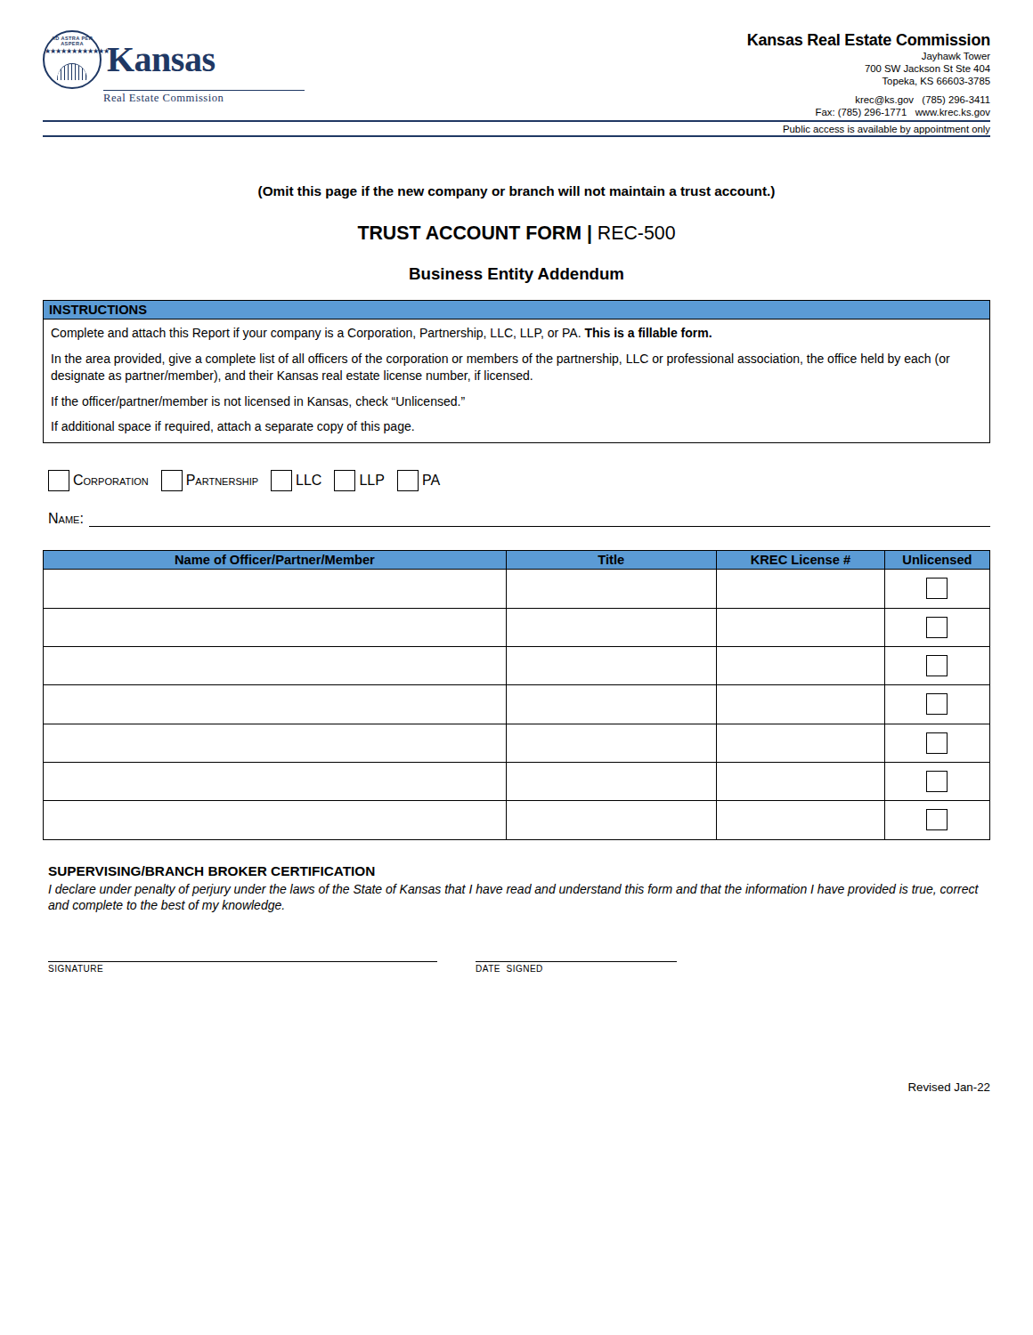AD ASTRA PER ASPERA
★★★★★★★★★★★★
Kansas
Real Estate Commission
Kansas Real Estate Commission
Jayhawk Tower
700 SW Jackson St Ste 404
Topeka, KS 66603-3785
krec@ks.gov (785) 296-3411
Fax: (785) 296-1771 www.krec.ks.gov
Public access is available by appointment only
(Omit this page if the new company or branch will not maintain a trust account.)
TRUST ACCOUNT FORM | REC-500
Business Entity Addendum
INSTRUCTIONS
Complete and attach this Report if your company is a Corporation, Partnership, LLC, LLP, or PA. This is a fillable form.
In the area provided, give a complete list of all officers of the corporation or members of the partnership, LLC or professional association, the office held by each (or designate as partner/member), and their Kansas real estate license number, if licensed.
If the officer/partner/member is not licensed in Kansas, check “Unlicensed.”
If additional space if required, attach a separate copy of this page.
Corporation
Partnership
LLC
LLP
PA
Name:
| Name of Officer/Partner/Member | Title | KREC License # | Unlicensed |
| --- | --- | --- | --- |
SUPERVISING/BRANCH BROKER CERTIFICATION
I declare under penalty of perjury under the laws of the State of Kansas that I have read and understand this form and that the information I have provided is true, correct and complete to the best of my knowledge.
SIGNATURE
DATE SIGNED
Revised Jan-22